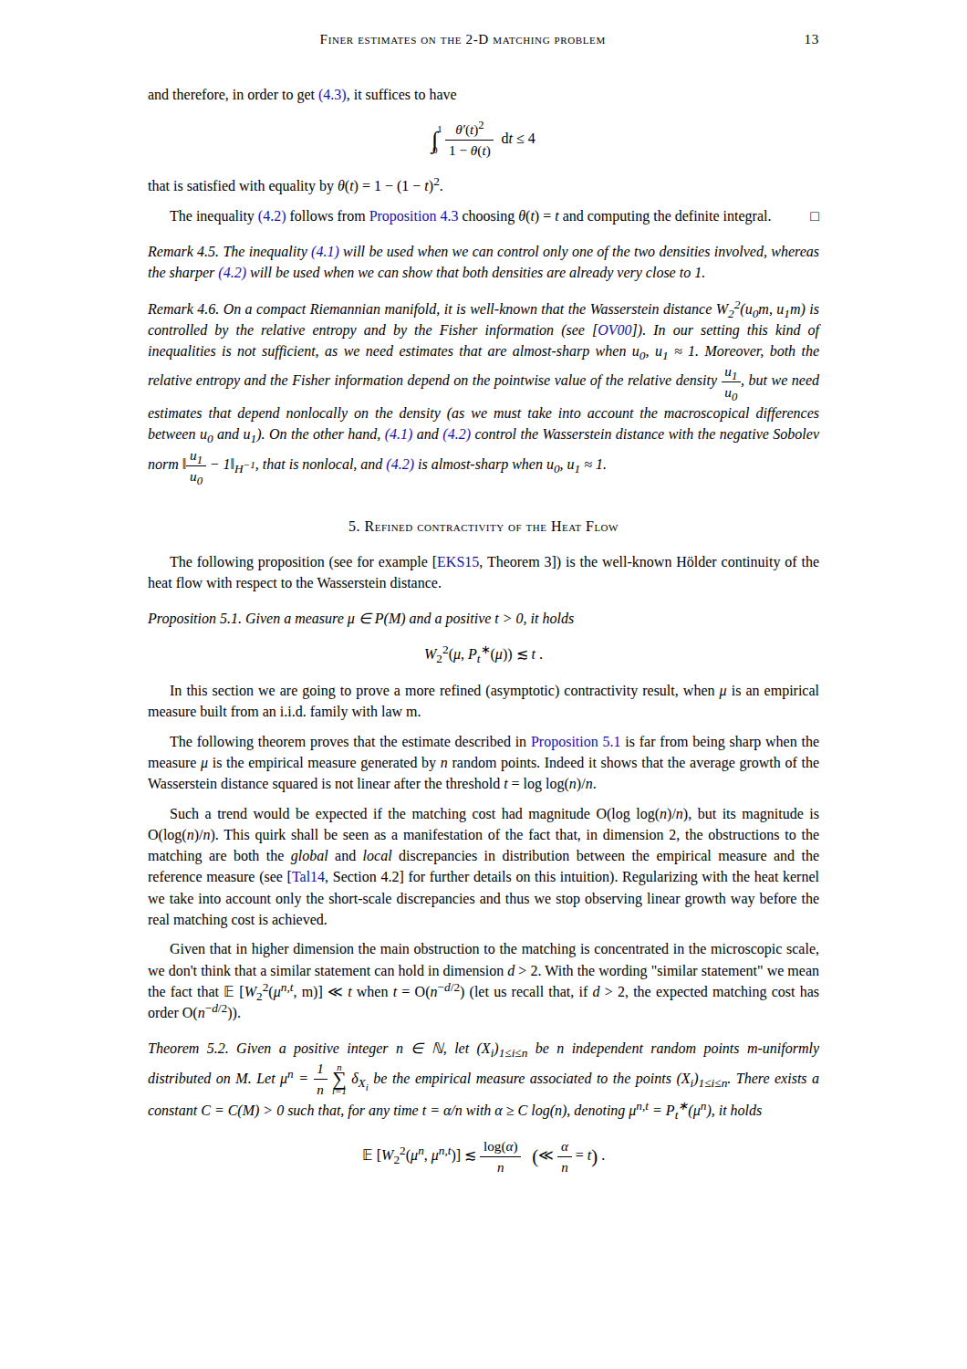Finer estimates on the 2-D matching problem 13
and therefore, in order to get (4.3), it suffices to have
∫10 θ′(t)21 − θ(t) dt ≤ 4
that is satisfied with equality by θ(t) = 1 − (1 − t)2.
The inequality (4.2) follows from Proposition 4.3 choosing θ(t) = t and computing the definite integral. □
Remark 4.5. The inequality (4.1) will be used when we can control only one of the two densities involved, whereas the sharper (4.2) will be used when we can show that both densities are already very close to 1.
Remark 4.6. On a compact Riemannian manifold, it is well-known that the Wasserstein distance W22(u0m, u1m) is controlled by the relative entropy and by the Fisher information (see [OV00]). In our setting this kind of inequalities is not sufficient, as we need estimates that are almost-sharp when u0, u1 ≈ 1. Moreover, both the relative entropy and the Fisher information depend on the pointwise value of the relative density u1 u0, but we need estimates that depend nonlocally on the density (as we must take into account the macroscopical differences between u0 and u1). On the other hand, (4.1) and (4.2) control the Wasserstein distance with the negative Sobolev norm ‖u1 u0 − 1‖H−1, that is nonlocal, and (4.2) is almost-sharp when u0, u1 ≈ 1.
5. Refined contractivity of the Heat Flow
The following proposition (see for example [EKS15, Theorem 3]) is the well-known Hölder continuity of the heat flow with respect to the Wasserstein distance.
Proposition 5.1. Given a measure μ ∈ P(M) and a positive t > 0, it holds
W22(μ, Pt∗(μ)) ≲ t .
In this section we are going to prove a more refined (asymptotic) contractivity result, when μ is an empirical measure built from an i.i.d. family with law m.
The following theorem proves that the estimate described in Proposition 5.1 is far from being sharp when the measure μ is the empirical measure generated by n random points. Indeed it shows that the average growth of the Wasserstein distance squared is not linear after the threshold t = log log(n)/n.
Such a trend would be expected if the matching cost had magnitude O(log log(n)/n), but its magnitude is O(log(n)/n). This quirk shall be seen as a manifestation of the fact that, in dimension 2, the obstructions to the matching are both the global and local discrepancies in distribution between the empirical measure and the reference measure (see [Tal14, Section 4.2] for further details on this intuition). Regularizing with the heat kernel we take into account only the short-scale discrepancies and thus we stop observing linear growth way before the real matching cost is achieved.
Given that in higher dimension the main obstruction to the matching is concentrated in the microscopic scale, we don't think that a similar statement can hold in dimension d > 2. With the wording "similar statement" we mean the fact that 𝔼 [W22(μn,t, m)] ≪ t when t = O(n−d/2) (let us recall that, if d > 2, the expected matching cost has order O(n−d/2)).
Theorem 5.2. Given a positive integer n ∈ ℕ, let (Xi)1≤i≤n be n independent random points m-uniformly distributed on M. Let μn = 1 n ∑ni=1 δXi be the empirical measure associated to the points (Xi)1≤i≤n. There exists a constant C = C(M) > 0 such that, for any time t = α/n with α ≥ C log(n), denoting μn,t = Pt∗(μn), it holds
𝔼 [W22(μn, μn,t)] ≲ log(α) n (≪ αn = t) .